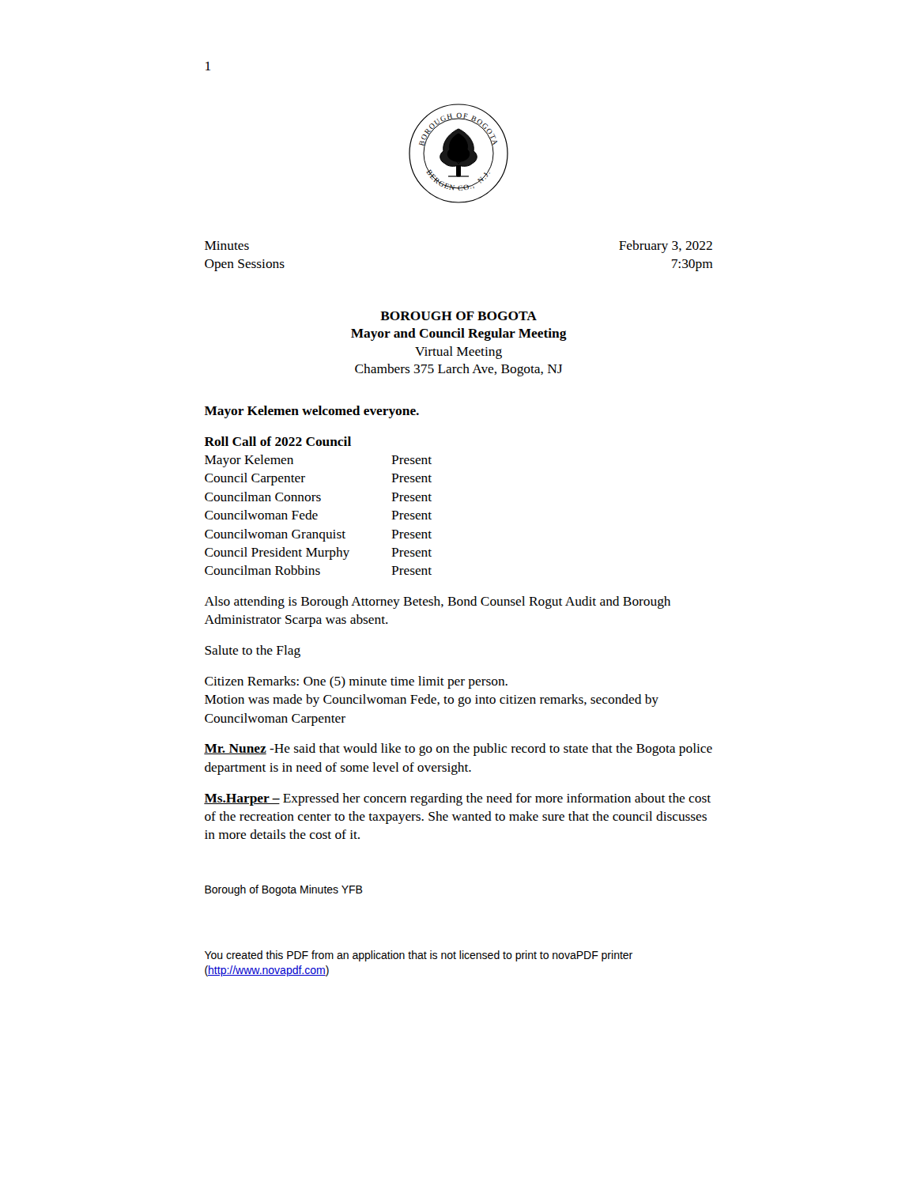1
BOROUGH OF BOGOTA BERGEN CO., N.J.
| Minutes | February 3, 2022 |
| Open Sessions | 7:30pm |
BOROUGH OF BOGOTA
Mayor and Council Regular Meeting
Virtual Meeting
Chambers 375 Larch Ave, Bogota, NJ
Mayor Kelemen welcomed everyone.
Roll Call of 2022 Council
| Mayor Kelemen | Present |
| Council Carpenter | Present |
| Councilman Connors | Present |
| Councilwoman Fede | Present |
| Councilwoman Granquist | Present |
| Council President Murphy | Present |
| Councilman Robbins | Present |
Also attending is Borough Attorney Betesh, Bond Counsel Rogut Audit and Borough Administrator Scarpa was absent.
Salute to the Flag
Citizen Remarks: One (5) minute time limit per person.
Motion was made by Councilwoman Fede, to go into citizen remarks, seconded by Councilwoman Carpenter
Mr. Nunez -He said that would like to go on the public record to state that the Bogota police department is in need of some level of oversight.
Ms.Harper – Expressed her concern regarding the need for more information about the cost of the recreation center to the taxpayers. She wanted to make sure that the council discusses in more details the cost of it.
Borough of Bogota Minutes YFB
You created this PDF from an application that is not licensed to print to novaPDF printer (http://www.novapdf.com)